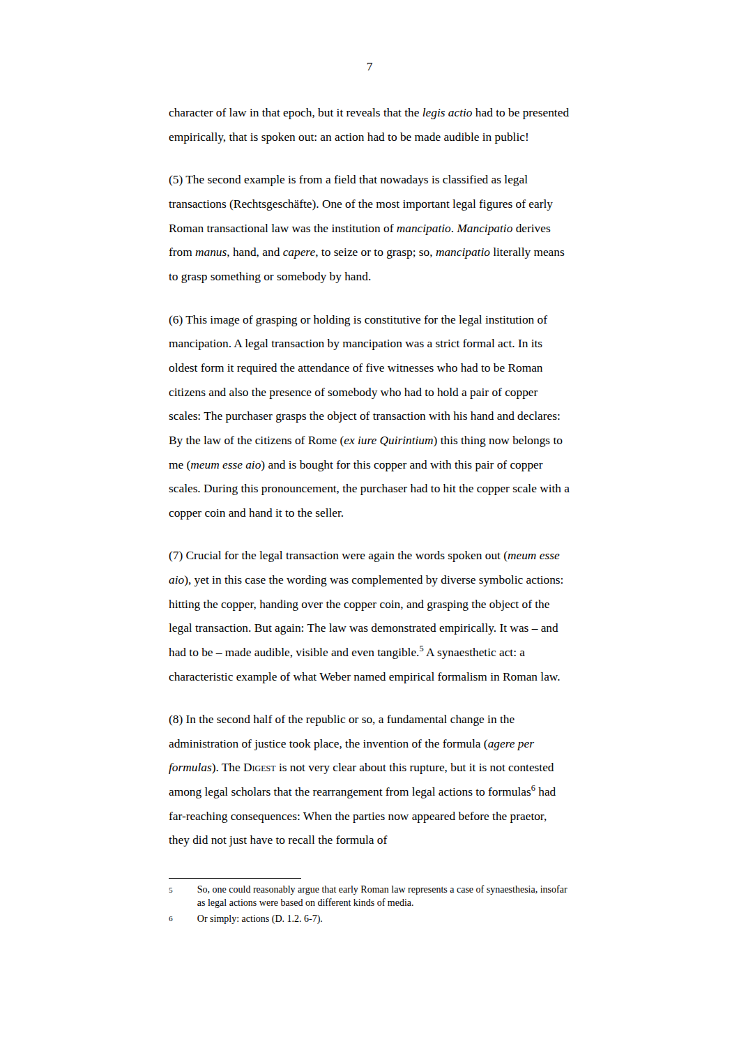7
character of law in that epoch, but it reveals that the legis actio had to be presented empirically, that is spoken out: an action had to be made audible in public!
(5) The second example is from a field that nowadays is classified as legal transactions (Rechtsgeschäfte). One of the most important legal figures of early Roman transactional law was the institution of mancipatio. Mancipatio derives from manus, hand, and capere, to seize or to grasp; so, mancipatio literally means to grasp something or somebody by hand.
(6) This image of grasping or holding is constitutive for the legal institution of mancipation. A legal transaction by mancipation was a strict formal act. In its oldest form it required the attendance of five witnesses who had to be Roman citizens and also the presence of somebody who had to hold a pair of copper scales: The purchaser grasps the object of transaction with his hand and declares: By the law of the citizens of Rome (ex iure Quirintium) this thing now belongs to me (meum esse aio) and is bought for this copper and with this pair of copper scales. During this pronouncement, the purchaser had to hit the copper scale with a copper coin and hand it to the seller.
(7) Crucial for the legal transaction were again the words spoken out (meum esse aio), yet in this case the wording was complemented by diverse symbolic actions: hitting the copper, handing over the copper coin, and grasping the object of the legal transaction. But again: The law was demonstrated empirically. It was – and had to be – made audible, visible and even tangible.5 A synaesthetic act: a characteristic example of what Weber named empirical formalism in Roman law.
(8) In the second half of the republic or so, a fundamental change in the administration of justice took place, the invention of the formula (agere per formulas). The Digest is not very clear about this rupture, but it is not contested among legal scholars that the rearrangement from legal actions to formulas6 had far-reaching consequences: When the parties now appeared before the praetor, they did not just have to recall the formula of
5
So, one could reasonably argue that early Roman law represents a case of synaesthesia, insofar as legal actions were based on different kinds of media.
6
Or simply: actions (D. 1.2. 6-7).